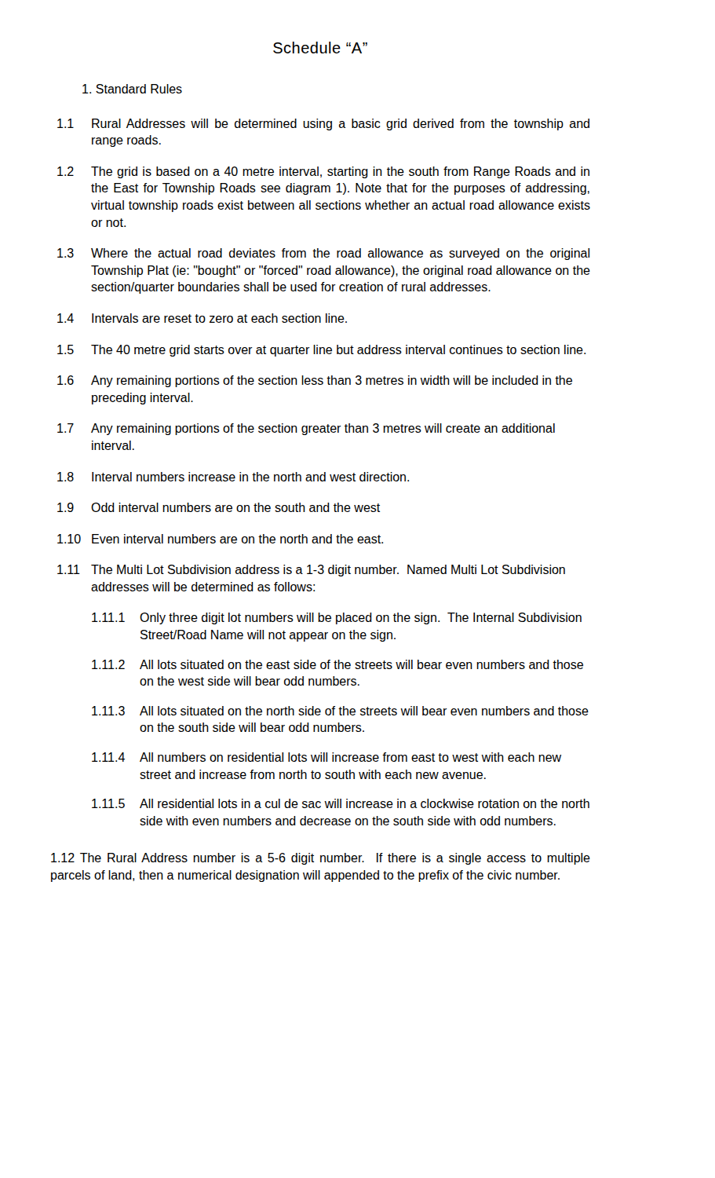Schedule “A”
1. Standard Rules
1.1
Rural Addresses will be determined using a basic grid derived from the township and range roads.
1.2
The grid is based on a 40 metre interval, starting in the south from Range Roads and in the East for Township Roads see diagram 1). Note that for the purposes of addressing, virtual township roads exist between all sections whether an actual road allowance exists or not.
1.3
Where the actual road deviates from the road allowance as surveyed on the original Township Plat (ie: "bought" or "forced" road allowance), the original road allowance on the section/quarter boundaries shall be used for creation of rural addresses.
1.4
Intervals are reset to zero at each section line.
1.5
The 40 metre grid starts over at quarter line but address interval continues to section line.
1.6
Any remaining portions of the section less than 3 metres in width will be included in the preceding interval.
1.7
Any remaining portions of the section greater than 3 metres will create an additional interval.
1.8
Interval numbers increase in the north and west direction.
1.9
Odd interval numbers are on the south and the west
1.10
Even interval numbers are on the north and the east.
1.11
The Multi Lot Subdivision address is a 1-3 digit number. Named Multi Lot Subdivision addresses will be determined as follows:
1.11.1
Only three digit lot numbers will be placed on the sign. The Internal Subdivision Street/Road Name will not appear on the sign.
1.11.2
All lots situated on the east side of the streets will bear even numbers and those on the west side will bear odd numbers.
1.11.3
All lots situated on the north side of the streets will bear even numbers and those on the south side will bear odd numbers.
1.11.4
All numbers on residential lots will increase from east to west with each new street and increase from north to south with each new avenue.
1.11.5
All residential lots in a cul de sac will increase in a clockwise rotation on the north side with even numbers and decrease on the south side with odd numbers.
1.12 The Rural Address number is a 5-6 digit number. If there is a single access to multiple parcels of land, then a numerical designation will appended to the prefix of the civic number.